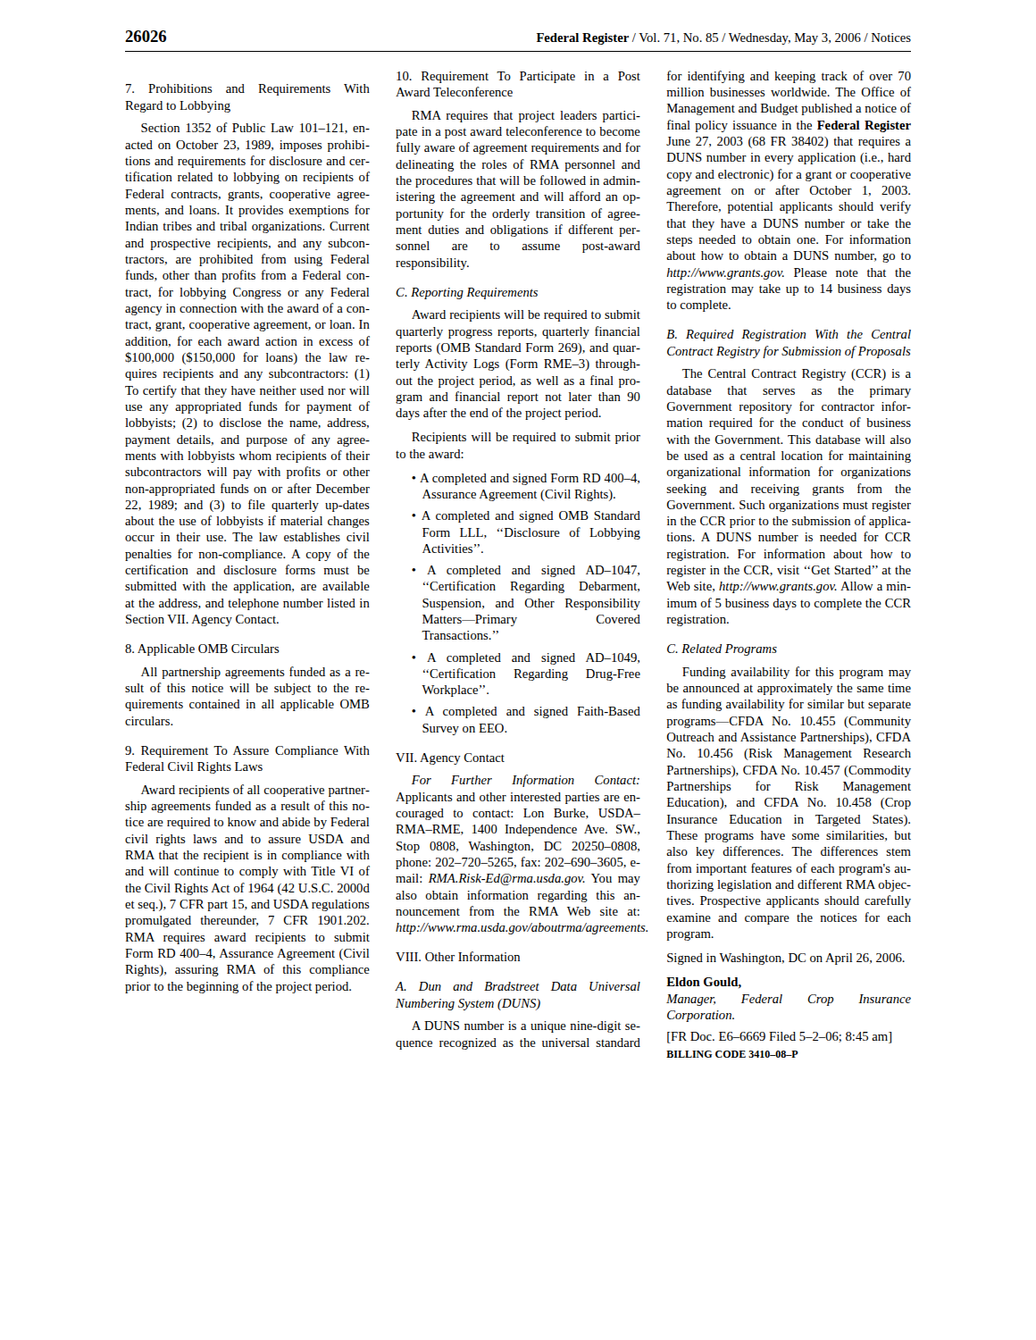26026 Federal Register / Vol. 71, No. 85 / Wednesday, May 3, 2006 / Notices
7. Prohibitions and Requirements With Regard to Lobbying
Section 1352 of Public Law 101–121, enacted on October 23, 1989, imposes prohibitions and requirements for disclosure and certification related to lobbying on recipients of Federal contracts, grants, cooperative agreements, and loans. It provides exemptions for Indian tribes and tribal organizations. Current and prospective recipients, and any subcontractors, are prohibited from using Federal funds, other than profits from a Federal contract, for lobbying Congress or any Federal agency in connection with the award of a contract, grant, cooperative agreement, or loan. In addition, for each award action in excess of $100,000 ($150,000 for loans) the law requires recipients and any subcontractors: (1) To certify that they have neither used nor will use any appropriated funds for payment of lobbyists; (2) to disclose the name, address, payment details, and purpose of any agreements with lobbyists whom recipients of their subcontractors will pay with profits or other non-appropriated funds on or after December 22, 1989; and (3) to file quarterly up-dates about the use of lobbyists if material changes occur in their use. The law establishes civil penalties for non-compliance. A copy of the certification and disclosure forms must be submitted with the application, are available at the address, and telephone number listed in Section VII. Agency Contact.
8. Applicable OMB Circulars
All partnership agreements funded as a result of this notice will be subject to the requirements contained in all applicable OMB circulars.
9. Requirement To Assure Compliance With Federal Civil Rights Laws
Award recipients of all cooperative partnership agreements funded as a result of this notice are required to know and abide by Federal civil rights laws and to assure USDA and RMA that the recipient is in compliance with and will continue to comply with Title VI of the Civil Rights Act of 1964 (42 U.S.C. 2000d et seq.), 7 CFR part 15, and USDA regulations promulgated thereunder, 7 CFR 1901.202. RMA requires award recipients to submit Form RD 400–4, Assurance Agreement (Civil Rights), assuring RMA of this compliance prior to the beginning of the project period.
10. Requirement To Participate in a Post Award Teleconference
RMA requires that project leaders participate in a post award teleconference to become fully aware of agreement requirements and for delineating the roles of RMA personnel and the procedures that will be followed in administering the agreement and will afford an opportunity for the orderly transition of agreement duties and obligations if different personnel are to assume post-award responsibility.
C. Reporting Requirements
Award recipients will be required to submit quarterly progress reports, quarterly financial reports (OMB Standard Form 269), and quarterly Activity Logs (Form RME–3) throughout the project period, as well as a final program and financial report not later than 90 days after the end of the project period.
Recipients will be required to submit prior to the award:
A completed and signed Form RD 400–4, Assurance Agreement (Civil Rights).
A completed and signed OMB Standard Form LLL, ‘‘Disclosure of Lobbying Activities’’.
A completed and signed AD–1047, ‘‘Certification Regarding Debarment, Suspension, and Other Responsibility Matters—Primary Covered Transactions.’’
A completed and signed AD–1049, ‘‘Certification Regarding Drug-Free Workplace’’.
A completed and signed Faith-Based Survey on EEO.
VII. Agency Contact
For Further Information Contact: Applicants and other interested parties are encouraged to contact: Lon Burke, USDA–RMA–RME, 1400 Independence Ave. SW., Stop 0808, Washington, DC 20250–0808, phone: 202–720–5265, fax: 202–690–3605, e-mail: RMA.Risk-Ed@rma.usda.gov. You may also obtain information regarding this announcement from the RMA Web site at: http://www.rma.usda.gov/aboutrma/agreements.
VIII. Other Information
A. Dun and Bradstreet Data Universal Numbering System (DUNS)
A DUNS number is a unique nine-digit sequence recognized as the universal standard for identifying and keeping track of over 70 million businesses worldwide. The Office of Management and Budget published a notice of final policy issuance in the Federal Register June 27, 2003 (68 FR 38402) that requires a DUNS number in every application (i.e., hard copy and electronic) for a grant or cooperative agreement on or after October 1, 2003. Therefore, potential applicants should verify that they have a DUNS number or take the steps needed to obtain one. For information about how to obtain a DUNS number, go to http://www.grants.gov. Please note that the registration may take up to 14 business days to complete.
B. Required Registration With the Central Contract Registry for Submission of Proposals
The Central Contract Registry (CCR) is a database that serves as the primary Government repository for contractor information required for the conduct of business with the Government. This database will also be used as a central location for maintaining organizational information for organizations seeking and receiving grants from the Government. Such organizations must register in the CCR prior to the submission of applications. A DUNS number is needed for CCR registration. For information about how to register in the CCR, visit ‘‘Get Started’’ at the Web site, http://www.grants.gov. Allow a minimum of 5 business days to complete the CCR registration.
C. Related Programs
Funding availability for this program may be announced at approximately the same time as funding availability for similar but separate programs—CFDA No. 10.455 (Community Outreach and Assistance Partnerships), CFDA No. 10.456 (Risk Management Research Partnerships), CFDA No. 10.457 (Commodity Partnerships for Risk Management Education), and CFDA No. 10.458 (Crop Insurance Education in Targeted States). These programs have some similarities, but also key differences. The differences stem from important features of each program's authorizing legislation and different RMA objectives. Prospective applicants should carefully examine and compare the notices for each program.
Signed in Washington, DC on April 26, 2006.
Eldon Gould,
Manager, Federal Crop Insurance Corporation.
[FR Doc. E6–6669 Filed 5–2–06; 8:45 am]
BILLING CODE 3410–08–P